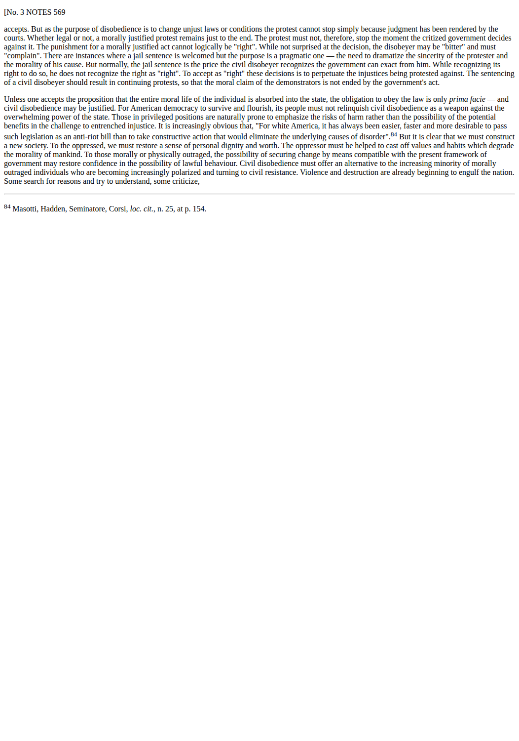[No. 3 NOTES 569
accepts. But as the purpose of disobedience is to change unjust laws or conditions the protest cannot stop simply because judgment has been rendered by the courts. Whether legal or not, a morally justified protest remains just to the end. The protest must not, therefore, stop the moment the critized government decides against it. The punishment for a morally justified act cannot logically be "right". While not surprised at the decision, the disobeyer may be "bitter" and must "complain". There are instances where a jail sentence is welcomed but the purpose is a pragmatic one — the need to dramatize the sincerity of the protester and the morality of his cause. But normally, the jail sentence is the price the civil disobeyer recognizes the government can exact from him. While recognizing its right to do so, he does not recognize the right as "right". To accept as "right" these decisions is to perpetuate the injustices being protested against. The sentencing of a civil disobeyer should result in continuing protests, so that the moral claim of the demonstrators is not ended by the government's act.
Unless one accepts the proposition that the entire moral life of the individual is absorbed into the state, the obligation to obey the law is only prima facie — and civil disobedience may be justified. For American democracy to survive and flourish, its people must not relinquish civil disobedience as a weapon against the overwhelming power of the state. Those in privileged positions are naturally prone to emphasize the risks of harm rather than the possibility of the potential benefits in the challenge to entrenched injustice. It is increasingly obvious that, "For white America, it has always been easier, faster and more desirable to pass such legislation as an anti-riot bill than to take constructive action that would eliminate the underlying causes of disorder".84 But it is clear that we must construct a new society. To the oppressed, we must restore a sense of personal dignity and worth. The oppressor must be helped to cast off values and habits which degrade the morality of mankind. To those morally or physically outraged, the possibility of securing change by means compatible with the present framework of government may restore confidence in the possibility of lawful behaviour. Civil disobedience must offer an alternative to the increasing minority of morally outraged individuals who are becoming increasingly polarized and turning to civil resistance. Violence and destruction are already beginning to engulf the nation. Some search for reasons and try to understand, some criticize,
84 Masotti, Hadden, Seminatore, Corsi, loc. cit., n. 25, at p. 154.